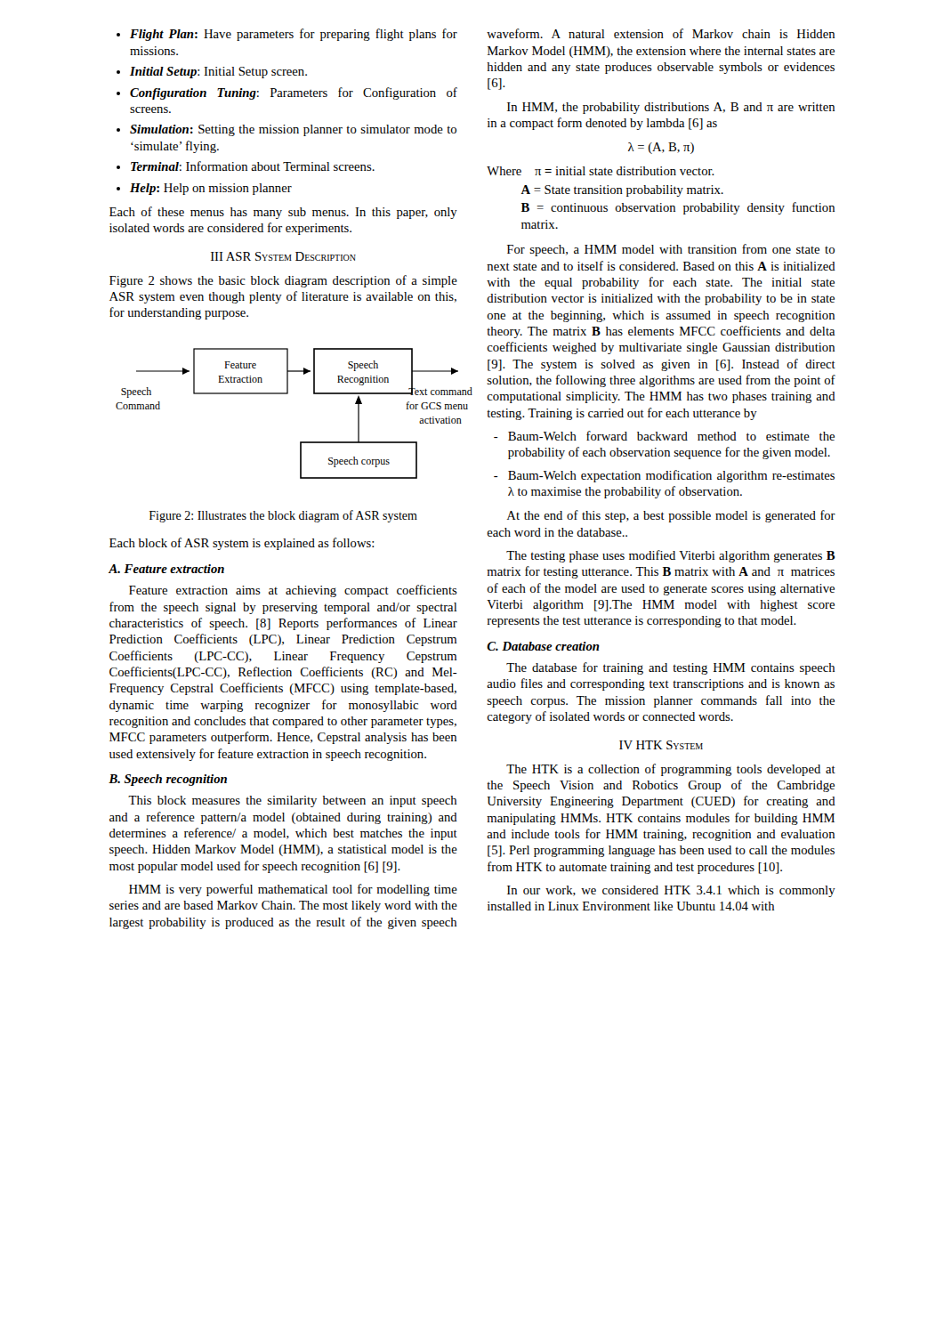Flight Plan: Have parameters for preparing flight plans for missions.
Initial Setup: Initial Setup screen.
Configuration Tuning: Parameters for Configuration of screens.
Simulation: Setting the mission planner to simulator mode to ‘simulate’ flying.
Terminal: Information about Terminal screens.
Help: Help on mission planner
Each of these menus has many sub menus. In this paper, only isolated words are considered for experiments.
III ASR System Description
Figure 2 shows the basic block diagram description of a simple ASR system even though plenty of literature is available on this, for understanding purpose.
Feature Extraction Speech Recognition Speech corpus Speech Command Text command for GCS menu activation
Figure 2: Illustrates the block diagram of ASR system
Each block of ASR system is explained as follows:
A. Feature extraction
Feature extraction aims at achieving compact coefficients from the speech signal by preserving temporal and/or spectral characteristics of speech. [8] Reports performances of Linear Prediction Coefficients (LPC), Linear Prediction Cepstrum Coefficients (LPC-CC), Linear Frequency Cepstrum Coefficients(LPC-CC), Reflection Coefficients (RC) and Mel-Frequency Cepstral Coefficients (MFCC) using template-based, dynamic time warping recognizer for monosyllabic word recognition and concludes that compared to other parameter types, MFCC parameters outperform. Hence, Cepstral analysis has been used extensively for feature extraction in speech recognition.
B. Speech recognition
This block measures the similarity between an input speech and a reference pattern/a model (obtained during training) and determines a reference/ a model, which best matches the input speech. Hidden Markov Model (HMM), a statistical model is the most popular model used for speech recognition [6] [9].
HMM is very powerful mathematical tool for modelling time series and are based Markov Chain. The most likely word with the largest probability is produced as the result of the given speech waveform. A natural extension of Markov chain is Hidden Markov Model (HMM), the extension where the internal states are hidden and any state produces observable symbols or evidences [6].
In HMM, the probability distributions A, B and π are written in a compact form denoted by lambda [6] as
λ = (A, B, π)
Where π = initial state distribution vector.
A = State transition probability matrix.
B = continuous observation probability density function matrix.
For speech, a HMM model with transition from one state to next state and to itself is considered. Based on this A is initialized with the equal probability for each state. The initial state distribution vector is initialized with the probability to be in state one at the beginning, which is assumed in speech recognition theory. The matrix B has elements MFCC coefficients and delta coefficients weighed by multivariate single Gaussian distribution [9]. The system is solved as given in [6]. Instead of direct solution, the following three algorithms are used from the point of computational simplicity. The HMM has two phases training and testing. Training is carried out for each utterance by
Baum-Welch forward backward method to estimate the probability of each observation sequence for the given model.
Baum-Welch expectation modification algorithm re-estimates λ to maximise the probability of observation.
At the end of this step, a best possible model is generated for each word in the database..
The testing phase uses modified Viterbi algorithm generates B matrix for testing utterance. This B matrix with A and π matrices of each of the model are used to generate scores using alternative Viterbi algorithm [9].The HMM model with highest score represents the test utterance is corresponding to that model.
C. Database creation
The database for training and testing HMM contains speech audio files and corresponding text transcriptions and is known as speech corpus. The mission planner commands fall into the category of isolated words or connected words.
IV HTK System
The HTK is a collection of programming tools developed at the Speech Vision and Robotics Group of the Cambridge University Engineering Department (CUED) for creating and manipulating HMMs. HTK contains modules for building HMM and include tools for HMM training, recognition and evaluation [5]. Perl programming language has been used to call the modules from HTK to automate training and test procedures [10].
In our work, we considered HTK 3.4.1 which is commonly installed in Linux Environment like Ubuntu 14.04 with